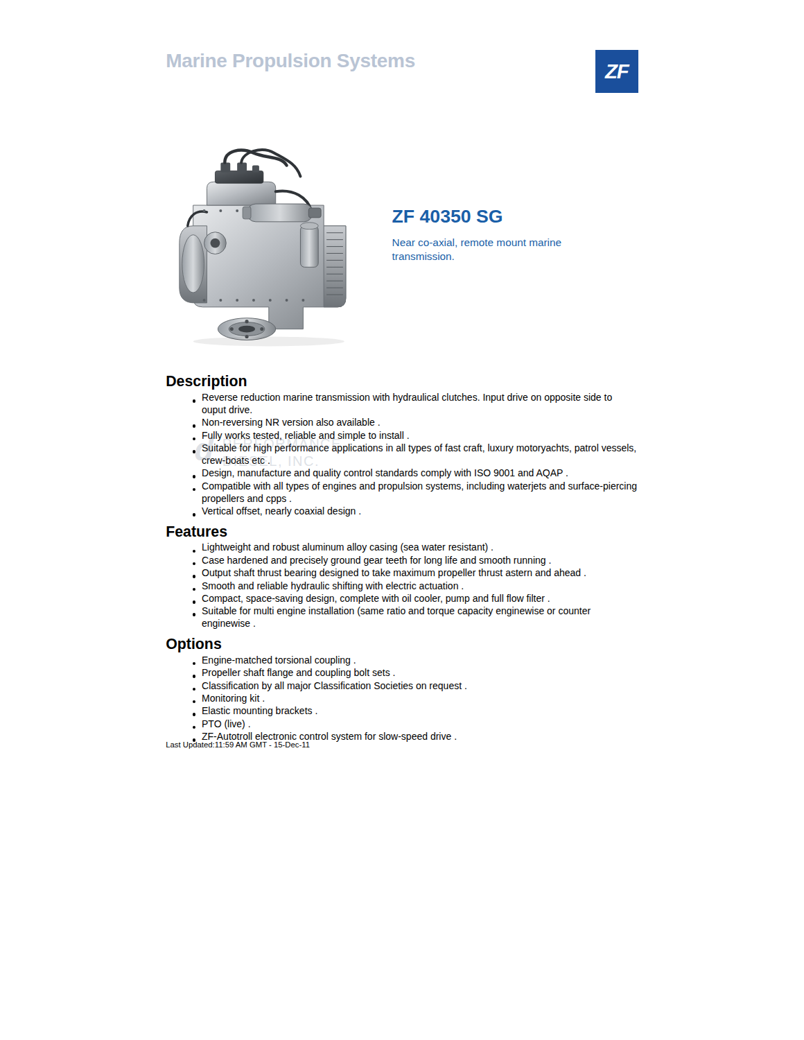Marine Propulsion Systems
ZF 40350 SG
Near co-axial, remote mount marine transmission.
Description
Reverse reduction marine transmission with hydraulical clutches. Input drive on opposite side to ouput drive.
Non-reversing NR version also available .
Fully works tested, reliable and simple to install .
Suitable for high performance applications in all types of fast craft, luxury motoryachts, patrol vessels, crew-boats etc .
Design, manufacture and quality control standards comply with ISO 9001 and AQAP .
Compatible with all types of engines and propulsion systems, including waterjets and surface-piercing propellers and cpps .
Vertical offset, nearly coaxial design .
Features
Lightweight and robust aluminum alloy casing (sea water resistant) .
Case hardened and precisely ground gear teeth for long life and smooth running .
Output shaft thrust bearing designed to take maximum propeller thrust astern and ahead .
Smooth and reliable hydraulic shifting with electric actuation .
Compact, space-saving design, complete with oil cooler, pump and full flow filter .
Suitable for multi engine installation (same ratio and torque capacity enginewise or counter enginewise .
Options
Engine-matched torsional coupling .
Propeller shaft flange and coupling bolt sets .
Classification by all major Classification Societies on request .
Monitoring kit .
Elastic mounting brackets .
PTO (live) .
ZF-Autotroll electronic control system for slow-speed drive .
d
PERFORMANCE
DIESEL, INC.
Last Updated:11:59 AM GMT - 15-Dec-11